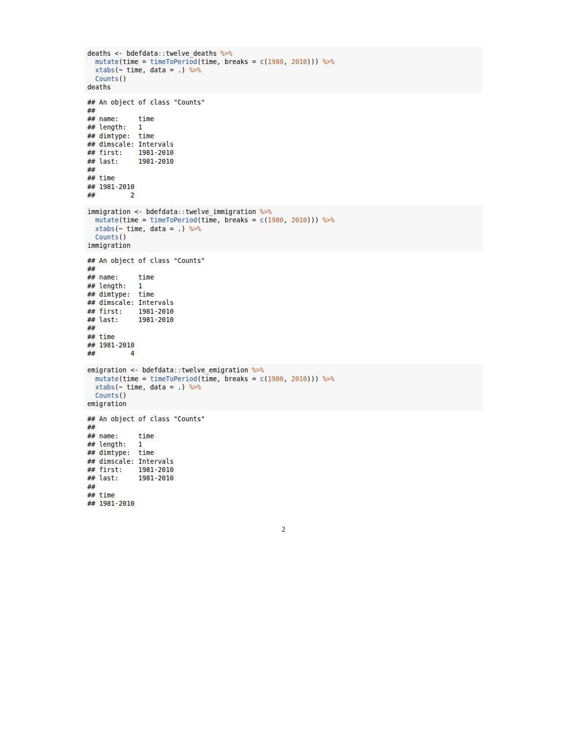deaths <- bdefdata:: twelve_deaths %>%
  mutate(time = timeToPeriod(time, breaks = c(1980, 2010))) %>%
  xtabs(~ time, data = .) %>%
  Counts()
deaths
## An object of class "Counts"
##
## name:     time
## length:   1
## dimtype:  time
## dimscale: Intervals
## first:    1981-2010
## last:     1981-2010
##
## time
## 1981-2010
##         2
immigration <- bdefdata:: twelve_immigration %>%
  mutate(time = timeToPeriod(time, breaks = c(1980, 2010))) %>%
  xtabs(~ time, data = .) %>%
  Counts()
immigration
## An object of class "Counts"
##
## name:     time
## length:   1
## dimtype:  time
## dimscale: Intervals
## first:    1981-2010
## last:     1981-2010
##
## time
## 1981-2010
##         4
emigration <- bdefdata:: twelve_emigration %>%
  mutate(time = timeToPeriod(time, breaks = c(1980, 2010))) %>%
  xtabs(~ time, data = .) %>%
  Counts()
emigration
## An object of class "Counts"
##
## name:     time
## length:   1
## dimtype:  time
## dimscale: Intervals
## first:    1981-2010
## last:     1981-2010
##
## time
## 1981-2010
2